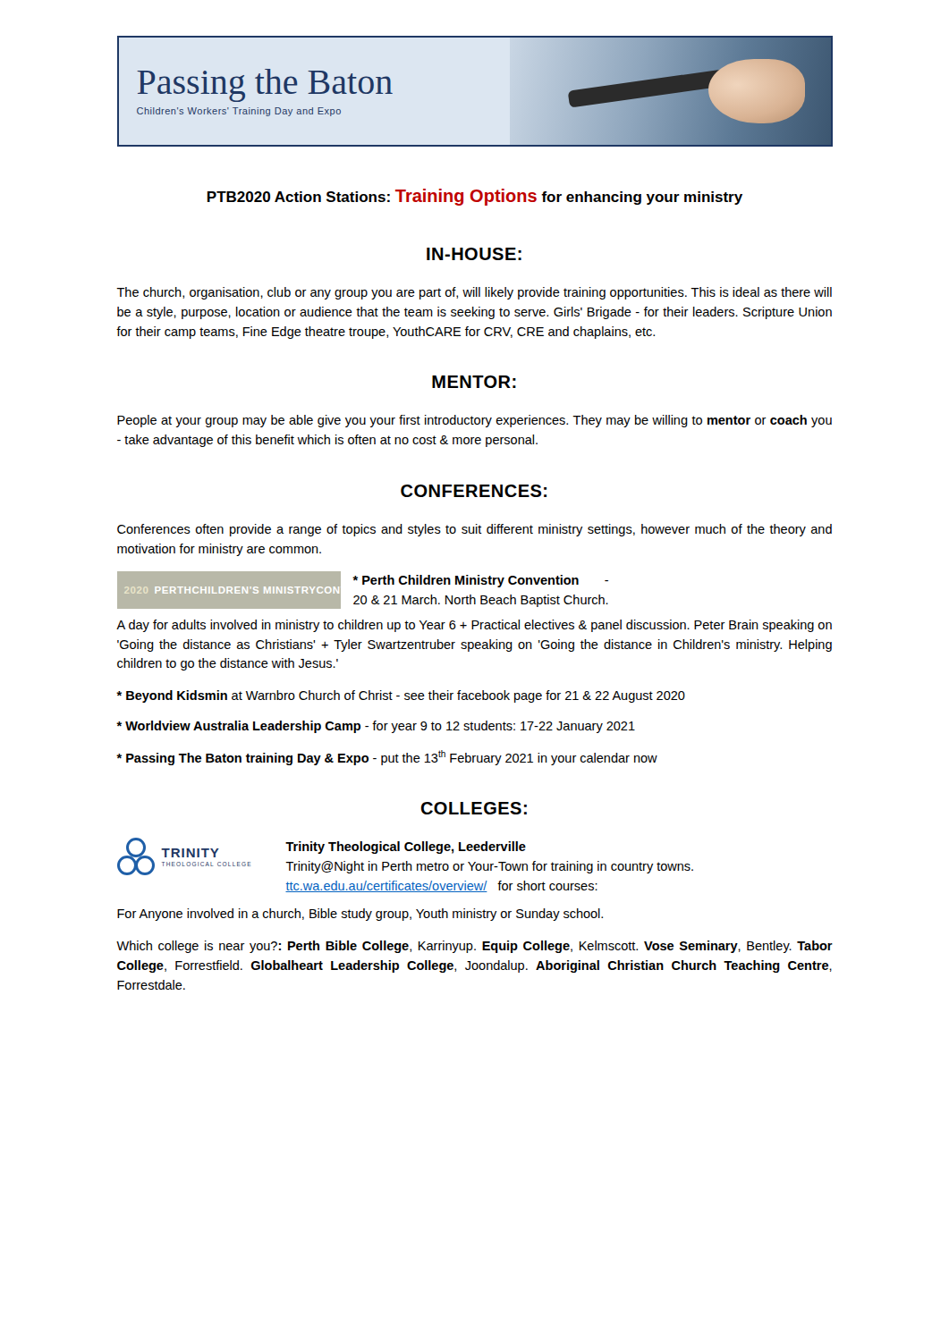Passing the Baton
Children's Workers' Training Day and Expo
PTB2020 Action Stations: Training Options for enhancing your ministry
IN-HOUSE:
The church, organisation, club or any group you are part of, will likely provide training opportunities. This is ideal as there will be a style, purpose, location or audience that the team is seeking to serve. Girls' Brigade - for their leaders. Scripture Union for their camp teams, Fine Edge theatre troupe, YouthCARE for CRV, CRE and chaplains, etc.
MENTOR:
People at your group may be able give you your first introductory experiences. They may be willing to mentor or coach you - take advantage of this benefit which is often at no cost & more personal.
CONFERENCES:
Conferences often provide a range of topics and styles to suit different ministry settings, however much of the theory and motivation for ministry are common.
2020 PERTH CHILDREN'S MINISTRY CONVENTION
* Perth Children Ministry Convention -
20 & 21 March. North Beach Baptist Church.
A day for adults involved in ministry to children up to Year 6 + Practical electives & panel discussion. Peter Brain speaking on 'Going the distance as Christians' + Tyler Swartzentruber speaking on 'Going the distance in Children's ministry. Helping children to go the distance with Jesus.'
* Beyond Kidsmin at Warnbro Church of Christ - see their facebook page for 21 & 22 August 2020
* Worldview Australia Leadership Camp - for year 9 to 12 students: 17-22 January 2021
* Passing The Baton training Day & Expo - put the 13th February 2021 in your calendar now
COLLEGES:
TRINITY
THEOLOGICAL COLLEGE
Trinity Theological College, Leederville
Trinity@Night in Perth metro or Your-Town for training in country towns.
ttc.wa.edu.au/certificates/overview/ for short courses:
For Anyone involved in a church, Bible study group, Youth ministry or Sunday school.
Which college is near you?: Perth Bible College, Karrinyup. Equip College, Kelmscott. Vose Seminary, Bentley. Tabor College, Forrestfield. Globalheart Leadership College, Joondalup. Aboriginal Christian Church Teaching Centre, Forrestdale.